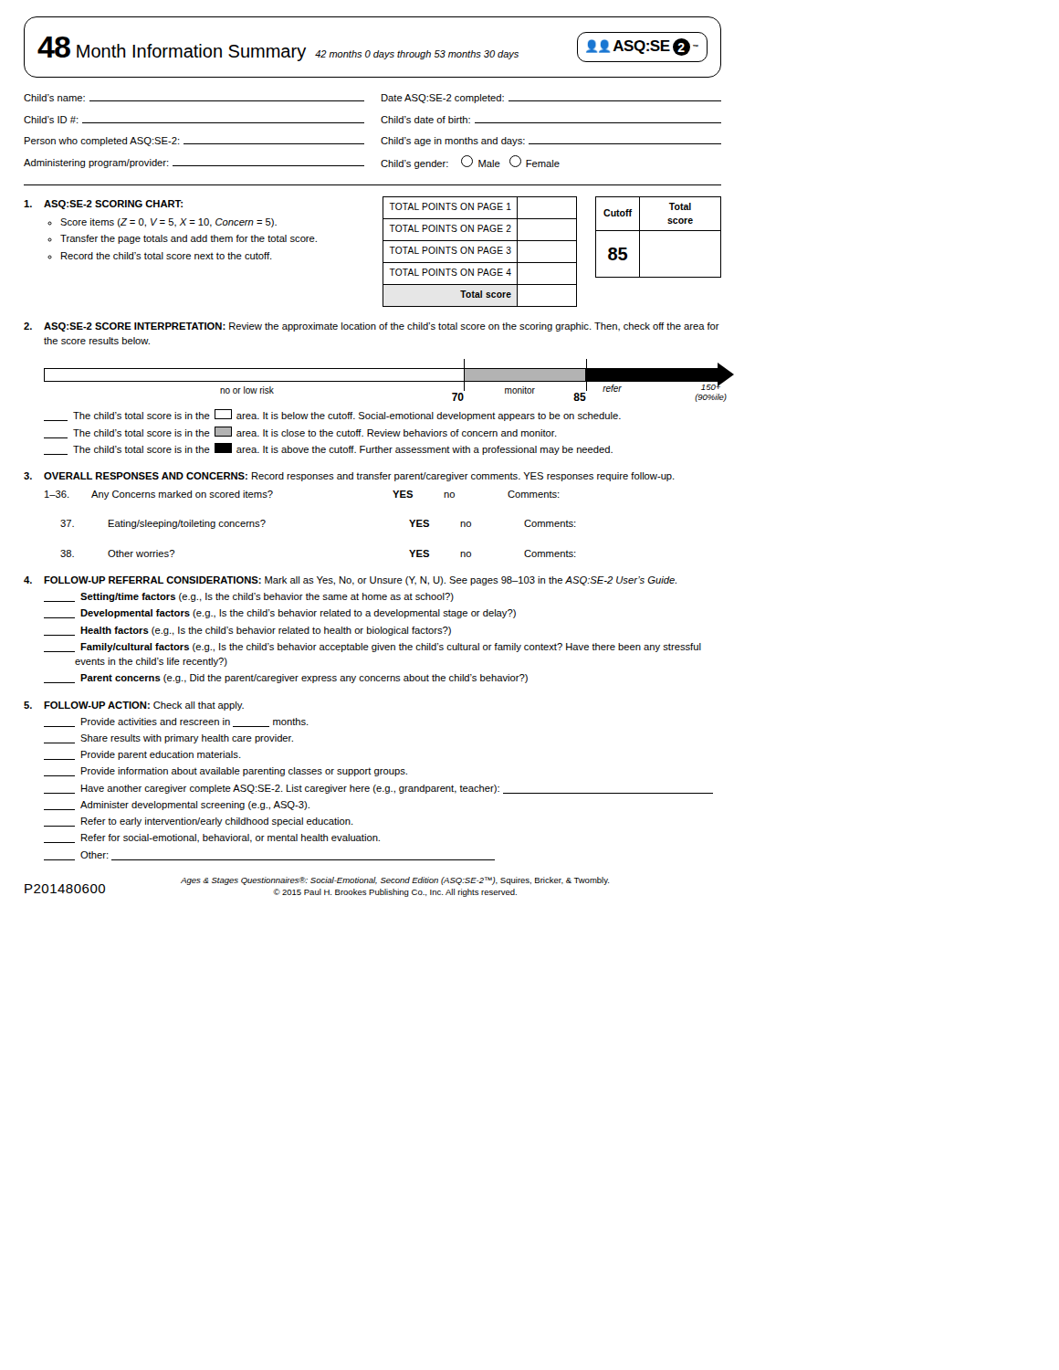48 Month Information Summary 42 months 0 days through 53 months 30 days
👤👤ASQ:SE2™
Child’s name:
Date ASQ:SE-2 completed:
Child’s ID #:
Child’s date of birth:
Person who completed ASQ:SE-2:
Child’s age in months and days:
Administering program/provider:
Child’s gender: Male Female
ASQ:SE-2 SCORING CHART:
Score items (Z = 0, V = 5, X = 10, Concern = 5).
Transfer the page totals and add them for the total score.
Record the child’s total score next to the cutoff.
| TOTAL POINTS ON PAGE 1 | |
| TOTAL POINTS ON PAGE 2 | |
| TOTAL POINTS ON PAGE 3 | |
| TOTAL POINTS ON PAGE 4 | |
| Total score | |
| Cutoff | Total score |
| --- | --- |
| 85 | |
ASQ:SE-2 SCORE INTERPRETATION: Review the approximate location of the child’s total score on the scoring graphic. Then, check off the area for the score results below.
no or low risk
monitor
refer
70
85
150+
(90%ile)
The child’s total score is in the area. It is below the cutoff. Social-emotional development appears to be on schedule.
The child’s total score is in the area. It is close to the cutoff. Review behaviors of concern and monitor.
The child’s total score is in the area. It is above the cutoff. Further assessment with a professional may be needed.
OVERALL RESPONSES AND CONCERNS: Record responses and transfer parent/caregiver comments. YES responses require follow-up.
1–36.
Any Concerns marked on scored items?
YES
no
Comments:
37.
Eating/sleeping/toileting concerns?
YES
no
Comments:
38.
Other worries?
YES
no
Comments:
FOLLOW-UP REFERRAL CONSIDERATIONS: Mark all as Yes, No, or Unsure (Y, N, U). See pages 98–103 in the ASQ:SE-2 User’s Guide.
Setting/time factors (e.g., Is the child’s behavior the same at home as at school?)
Developmental factors (e.g., Is the child’s behavior related to a developmental stage or delay?)
Health factors (e.g., Is the child’s behavior related to health or biological factors?)
Family/cultural factors (e.g., Is the child’s behavior acceptable given the child’s cultural or family context? Have there been any stressful events in the child’s life recently?)
Parent concerns (e.g., Did the parent/caregiver express any concerns about the child’s behavior?)
FOLLOW-UP ACTION: Check all that apply.
Provide activities and rescreen in months.
Share results with primary health care provider.
Provide parent education materials.
Provide information about available parenting classes or support groups.
Have another caregiver complete ASQ:SE-2. List caregiver here (e.g., grandparent, teacher):
Administer developmental screening (e.g., ASQ-3).
Refer to early intervention/early childhood special education.
Refer for social-emotional, behavioral, or mental health evaluation.
Other:
P201480600
Ages & Stages Questionnaires®: Social-Emotional, Second Edition (ASQ:SE-2™), Squires, Bricker, & Twombly.
© 2015 Paul H. Brookes Publishing Co., Inc. All rights reserved.